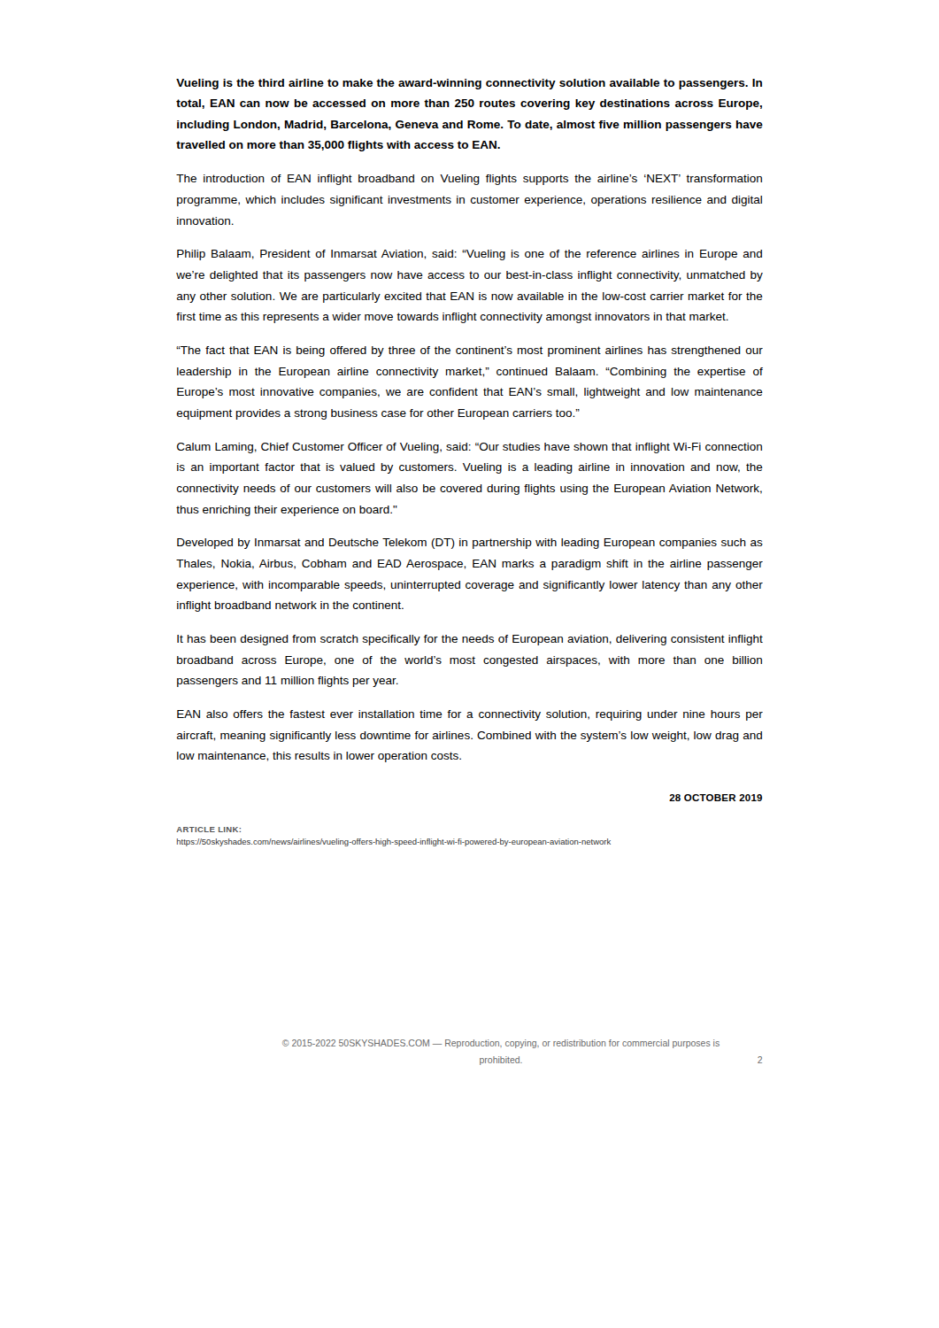Vueling is the third airline to make the award-winning connectivity solution available to passengers. In total, EAN can now be accessed on more than 250 routes covering key destinations across Europe, including London, Madrid, Barcelona, Geneva and Rome. To date, almost five million passengers have travelled on more than 35,000 flights with access to EAN.
The introduction of EAN inflight broadband on Vueling flights supports the airline’s ‘NEXT’ transformation programme, which includes significant investments in customer experience, operations resilience and digital innovation.
Philip Balaam, President of Inmarsat Aviation, said: “Vueling is one of the reference airlines in Europe and we’re delighted that its passengers now have access to our best-in-class inflight connectivity, unmatched by any other solution. We are particularly excited that EAN is now available in the low-cost carrier market for the first time as this represents a wider move towards inflight connectivity amongst innovators in that market.
“The fact that EAN is being offered by three of the continent’s most prominent airlines has strengthened our leadership in the European airline connectivity market,” continued Balaam. “Combining the expertise of Europe’s most innovative companies, we are confident that EAN’s small, lightweight and low maintenance equipment provides a strong business case for other European carriers too.”
Calum Laming, Chief Customer Officer of Vueling, said: “Our studies have shown that inflight Wi-Fi connection is an important factor that is valued by customers. Vueling is a leading airline in innovation and now, the connectivity needs of our customers will also be covered during flights using the European Aviation Network, thus enriching their experience on board."
Developed by Inmarsat and Deutsche Telekom (DT) in partnership with leading European companies such as Thales, Nokia, Airbus, Cobham and EAD Aerospace, EAN marks a paradigm shift in the airline passenger experience, with incomparable speeds, uninterrupted coverage and significantly lower latency than any other inflight broadband network in the continent.
It has been designed from scratch specifically for the needs of European aviation, delivering consistent inflight broadband across Europe, one of the world’s most congested airspaces, with more than one billion passengers and 11 million flights per year.
EAN also offers the fastest ever installation time for a connectivity solution, requiring under nine hours per aircraft, meaning significantly less downtime for airlines. Combined with the system’s low weight, low drag and low maintenance, this results in lower operation costs.
28 OCTOBER 2019
ARTICLE LINK:
https://50skyshades.com/news/airlines/vueling-offers-high-speed-inflight-wi-fi-powered-by-european-aviation-network
© 2015-2022 50SKYSHADES.COM — Reproduction, copying, or redistribution for commercial purposes is prohibited.
2